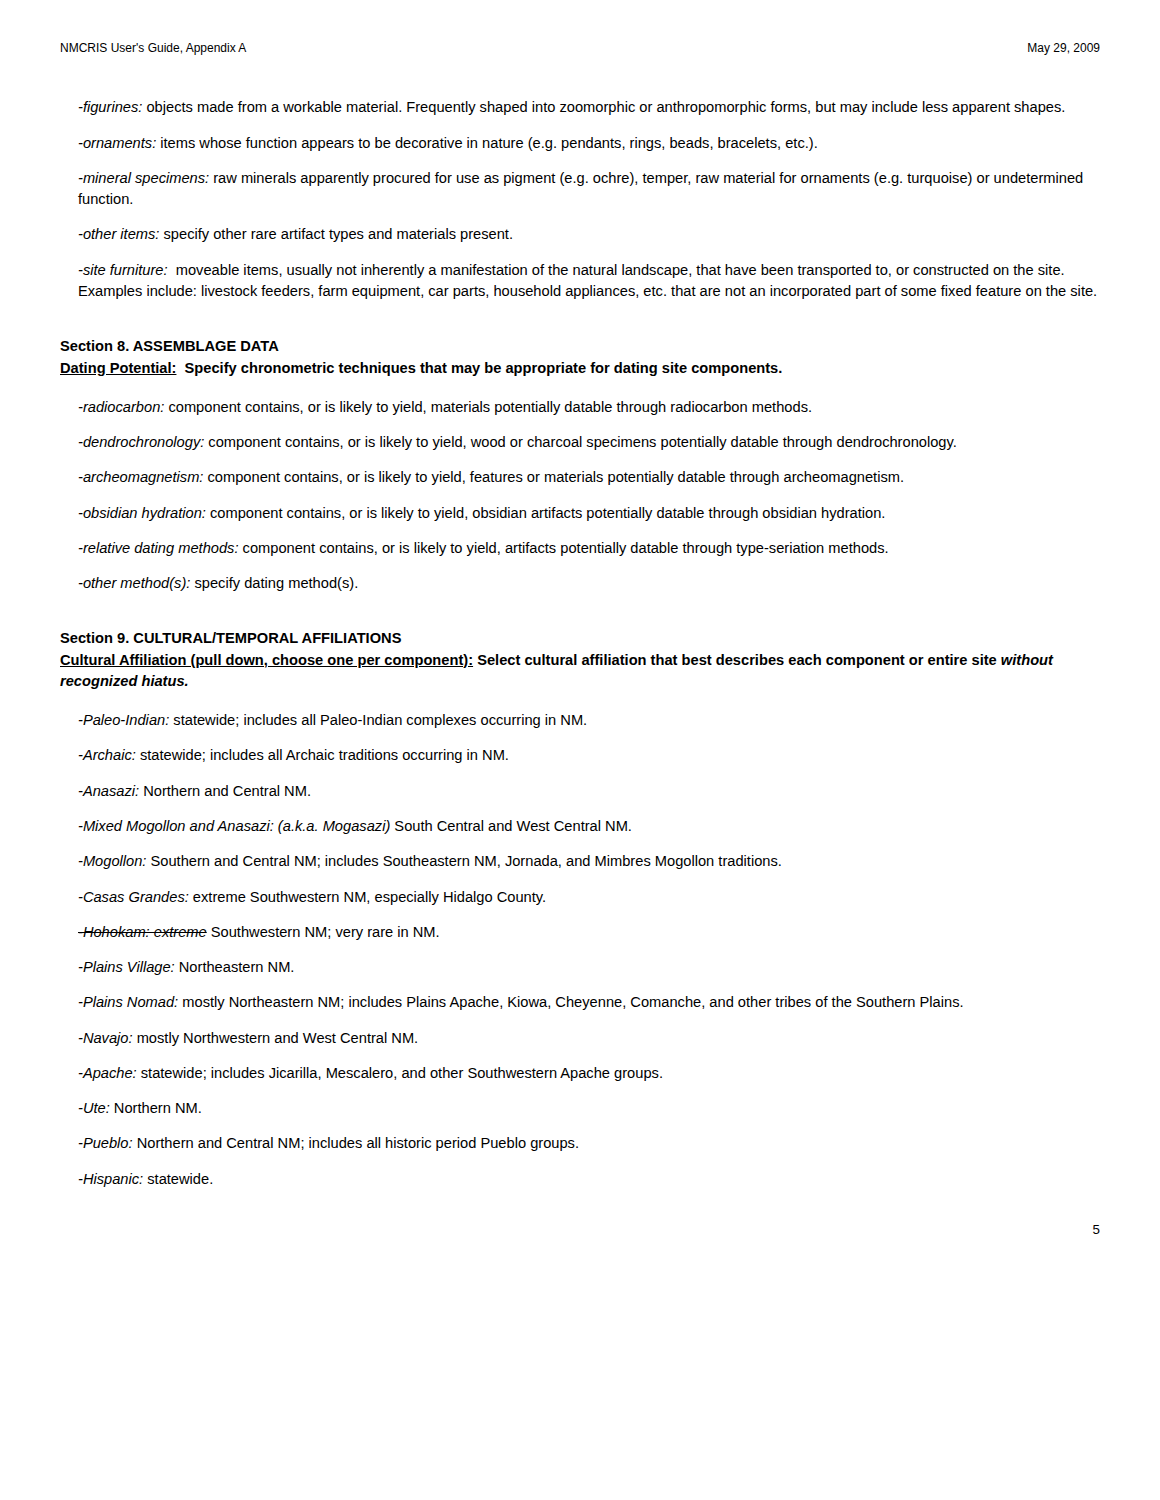NMCRIS User's Guide, Appendix A May 29, 2009
-figurines: objects made from a workable material. Frequently shaped into zoomorphic or anthropomorphic forms, but may include less apparent shapes.
-ornaments: items whose function appears to be decorative in nature (e.g. pendants, rings, beads, bracelets, etc.).
-mineral specimens: raw minerals apparently procured for use as pigment (e.g. ochre), temper, raw material for ornaments (e.g. turquoise) or undetermined function.
-other items: specify other rare artifact types and materials present.
-site furniture: moveable items, usually not inherently a manifestation of the natural landscape, that have been transported to, or constructed on the site. Examples include: livestock feeders, farm equipment, car parts, household appliances, etc. that are not an incorporated part of some fixed feature on the site.
Section 8. ASSEMBLAGE DATA
Dating Potential: Specify chronometric techniques that may be appropriate for dating site components.
-radiocarbon: component contains, or is likely to yield, materials potentially datable through radiocarbon methods.
-dendrochronology: component contains, or is likely to yield, wood or charcoal specimens potentially datable through dendrochronology.
-archeomagnetism: component contains, or is likely to yield, features or materials potentially datable through archeomagnetism.
-obsidian hydration: component contains, or is likely to yield, obsidian artifacts potentially datable through obsidian hydration.
-relative dating methods: component contains, or is likely to yield, artifacts potentially datable through type-seriation methods.
-other method(s): specify dating method(s).
Section 9. CULTURAL/TEMPORAL AFFILIATIONS
Cultural Affiliation (pull down, choose one per component): Select cultural affiliation that best describes each component or entire site without recognized hiatus.
-Paleo-Indian: statewide; includes all Paleo-Indian complexes occurring in NM.
-Archaic: statewide; includes all Archaic traditions occurring in NM.
-Anasazi: Northern and Central NM.
-Mixed Mogollon and Anasazi: (a.k.a. Mogasazi) South Central and West Central NM.
-Mogollon: Southern and Central NM; includes Southeastern NM, Jornada, and Mimbres Mogollon traditions.
-Casas Grandes: extreme Southwestern NM, especially Hidalgo County.
-Hohokam: extreme Southwestern NM; very rare in NM.
-Plains Village: Northeastern NM.
-Plains Nomad: mostly Northeastern NM; includes Plains Apache, Kiowa, Cheyenne, Comanche, and other tribes of the Southern Plains.
-Navajo: mostly Northwestern and West Central NM.
-Apache: statewide; includes Jicarilla, Mescalero, and other Southwestern Apache groups.
-Ute: Northern NM.
-Pueblo: Northern and Central NM; includes all historic period Pueblo groups.
-Hispanic: statewide.
5